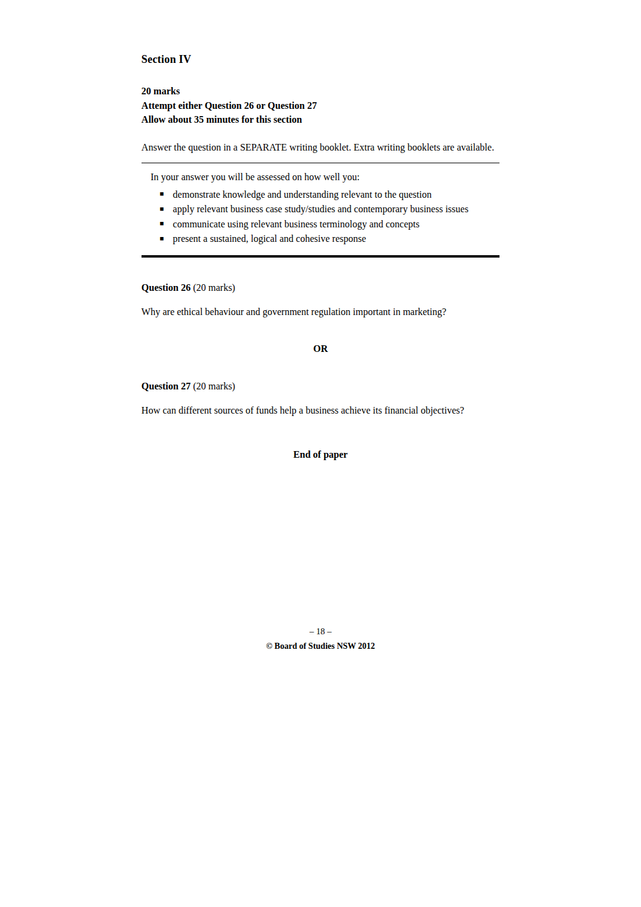Section IV
20 marks
Attempt either Question 26 or Question 27
Allow about 35 minutes for this section
Answer the question in a SEPARATE writing booklet. Extra writing booklets are available.
In your answer you will be assessed on how well you:
demonstrate knowledge and understanding relevant to the question
apply relevant business case study/studies and contemporary business issues
communicate using relevant business terminology and concepts
present a sustained, logical and cohesive response
Question 26 (20 marks)
Why are ethical behaviour and government regulation important in marketing?
OR
Question 27 (20 marks)
How can different sources of funds help a business achieve its financial objectives?
End of paper
– 18 –
© Board of Studies NSW 2012